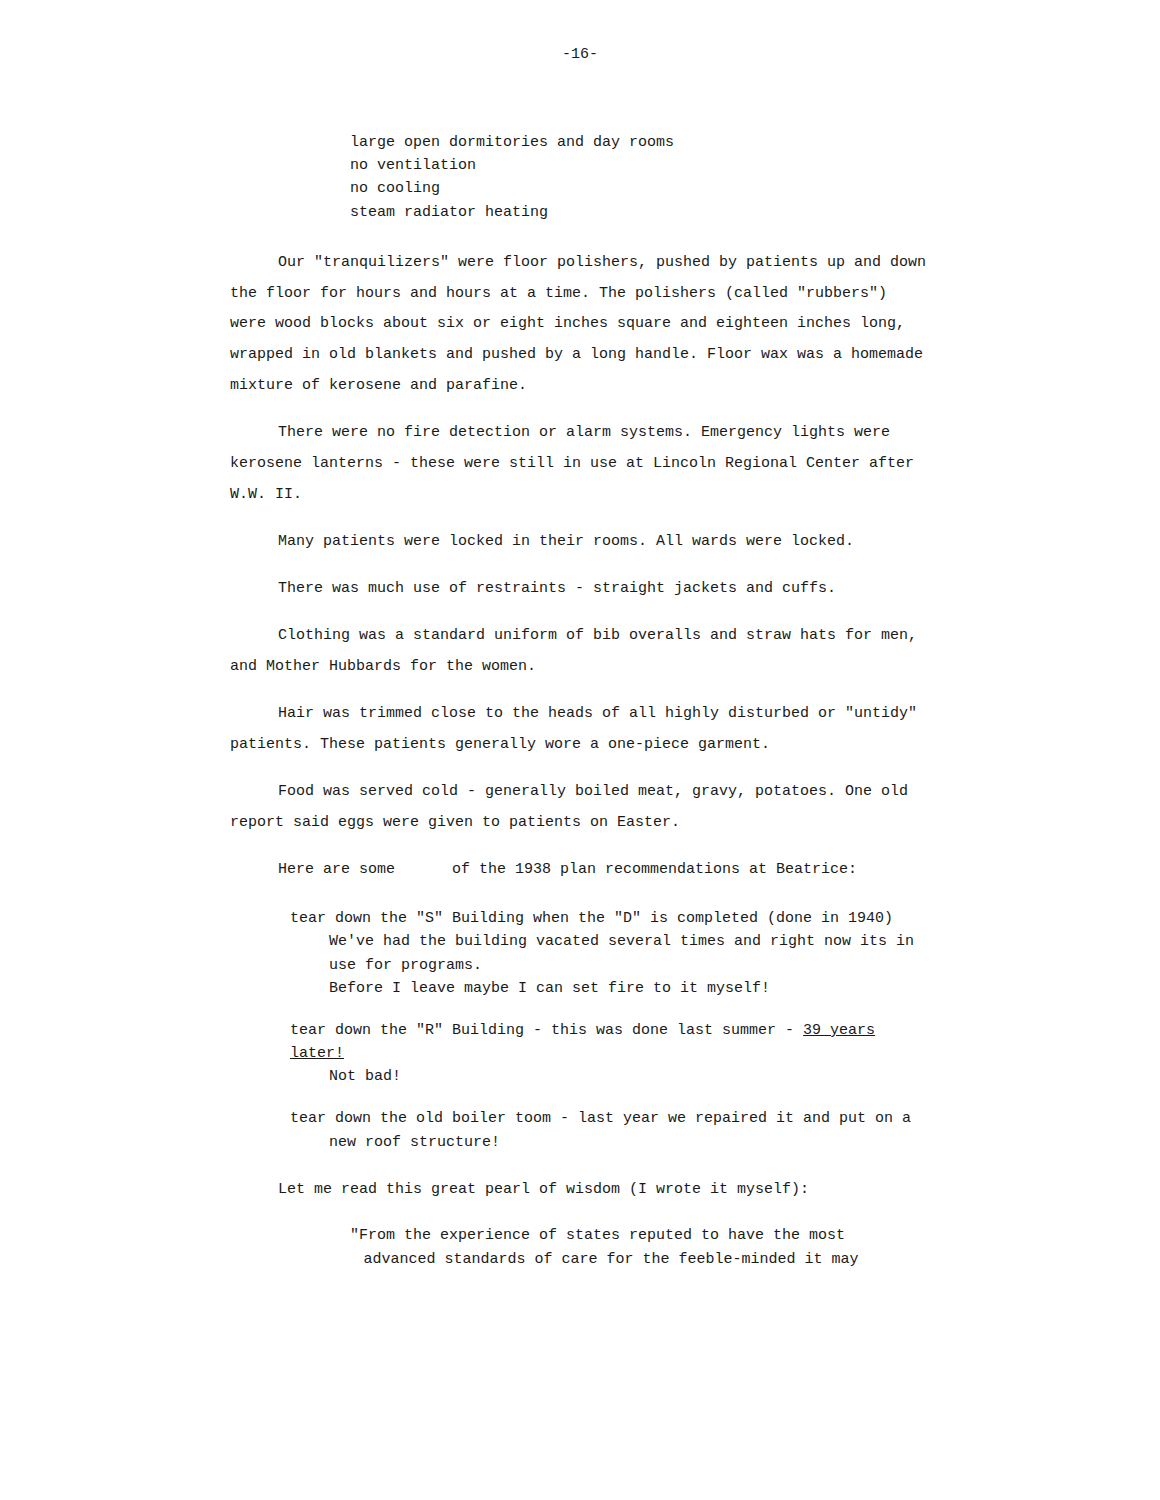-16-
large open dormitories and day rooms
no ventilation
no cooling
steam radiator heating
Our "tranquilizers" were floor polishers, pushed by patients up and down the floor for hours and hours at a time. The polishers (called "rubbers") were wood blocks about six or eight inches square and eighteen inches long, wrapped in old blankets and pushed by a long handle. Floor wax was a homemade mixture of kerosene and parafine.
There were no fire detection or alarm systems. Emergency lights were kerosene lanterns - these were still in use at Lincoln Regional Center after W.W. II.
Many patients were locked in their rooms. All wards were locked.
There was much use of restraints - straight jackets and cuffs.
Clothing was a standard uniform of bib overalls and straw hats for men, and Mother Hubbards for the women.
Hair was trimmed close to the heads of all highly disturbed or "untidy" patients. These patients generally wore a one-piece garment.
Food was served cold - generally boiled meat, gravy, potatoes. One old report said eggs were given to patients on Easter.
Here are some of the 1938 plan recommendations at Beatrice:
tear down the "S" Building when the "D" is completed (done in 1940) We've had the building vacated several times and right now its in use for programs. Before I leave maybe I can set fire to it myself!
tear down the "R" Building - this was done last summer - 39 years later! Not bad!
tear down the old boiler toom - last year we repaired it and put on a new roof structure!
Let me read this great pearl of wisdom (I wrote it myself):
"From the experience of states reputed to have the most advanced standards of care for the feeble-minded it may